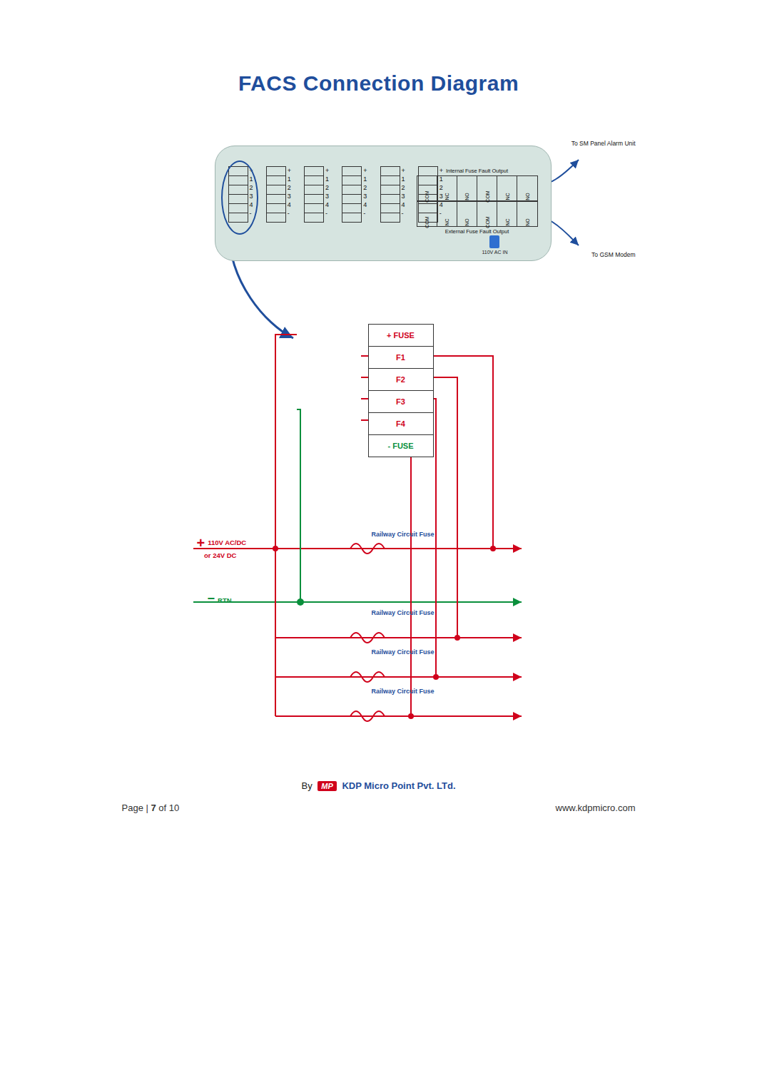FACS Connection Diagram
+
1
2
3
4
-
+
1
2
3
4
-
+
1
2
3
4
-
+
1
2
3
4
-
+
1
2
3
4
-
+
1
2
3
4
-
Internal Fuse Fault Output
COM
NC
NO
COM
NC
NO
COM
NC
NO
COM
NC
NO
External Fuse Fault Output
110V AC IN
To SM Panel Alarm Unit
To GSM Modem
+ FUSE
F1
F2
F3
F4
- FUSE
+110V AC/DC
or 24V DC
−RTN
Railway Circuit Fuse
Railway Circuit Fuse
Railway Circuit Fuse
Railway Circuit Fuse
By MP KDP Micro Point Pvt. LTd.
Page | 7 of 10
www.kdpmicro.com